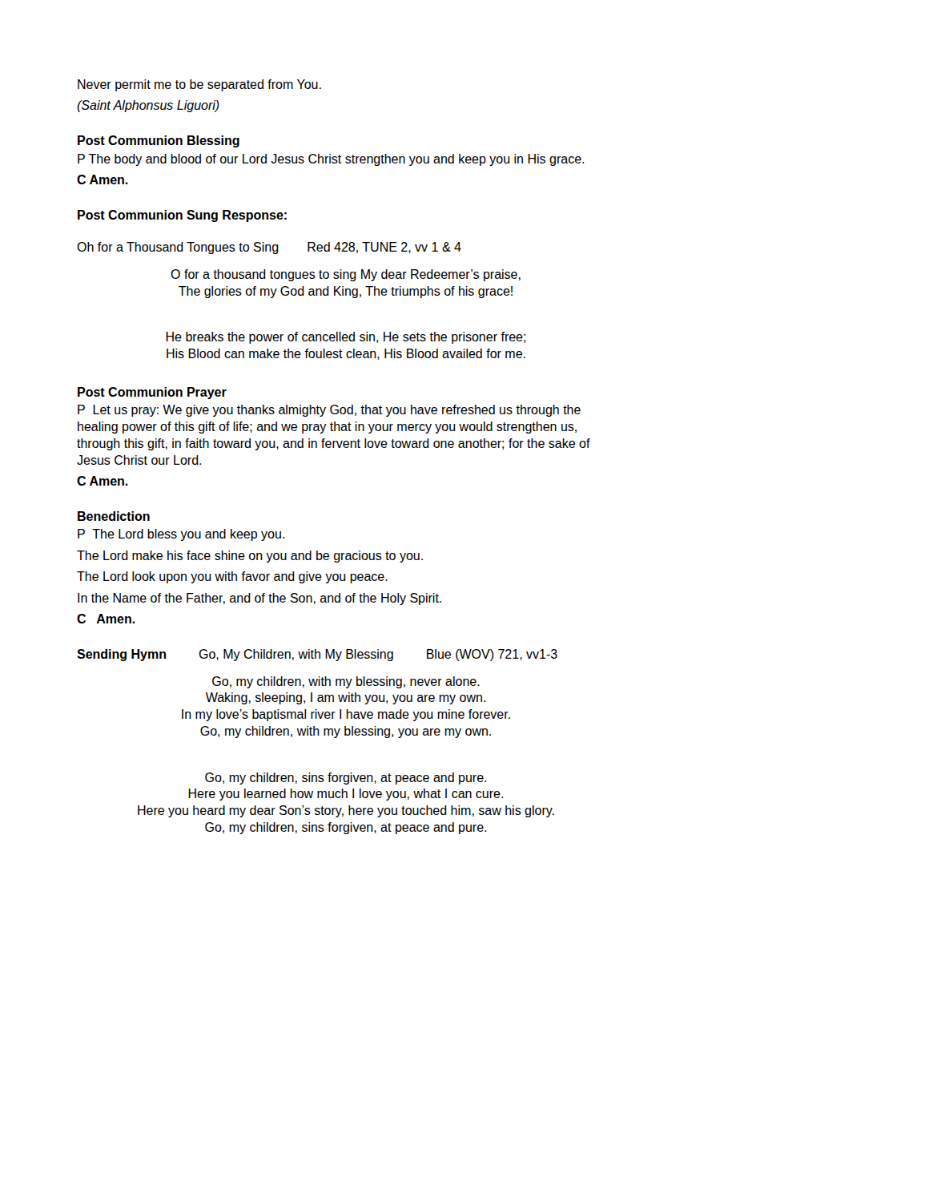Never permit me to be separated from You.
(Saint Alphonsus Liguori)
Post Communion Blessing
P The body and blood of our Lord Jesus Christ strengthen you and keep you in His grace.
C Amen.
Post Communion Sung Response:
Oh for a Thousand Tongues to Sing Red 428, TUNE 2, vv 1 & 4
O for a thousand tongues to sing My dear Redeemer’s praise,
The glories of my God and King, The triumphs of his grace!
He breaks the power of cancelled sin, He sets the prisoner free;
His Blood can make the foulest clean, His Blood availed for me.
Post Communion Prayer
P Let us pray: We give you thanks almighty God, that you have refreshed us through the healing power of this gift of life; and we pray that in your mercy you would strengthen us, through this gift, in faith toward you, and in fervent love toward one another; for the sake of Jesus Christ our Lord.
C Amen.
Benediction
P The Lord bless you and keep you.
The Lord make his face shine on you and be gracious to you.
The Lord look upon you with favor and give you peace.
In the Name of the Father, and of the Son, and of the Holy Spirit.
C Amen.
Sending Hymn Go, My Children, with My Blessing Blue (WOV) 721, vv1-3
Go, my children, with my blessing, never alone.
Waking, sleeping, I am with you, you are my own.
In my love’s baptismal river I have made you mine forever.
Go, my children, with my blessing, you are my own.
Go, my children, sins forgiven, at peace and pure.
Here you learned how much I love you, what I can cure.
Here you heard my dear Son’s story, here you touched him, saw his glory.
Go, my children, sins forgiven, at peace and pure.